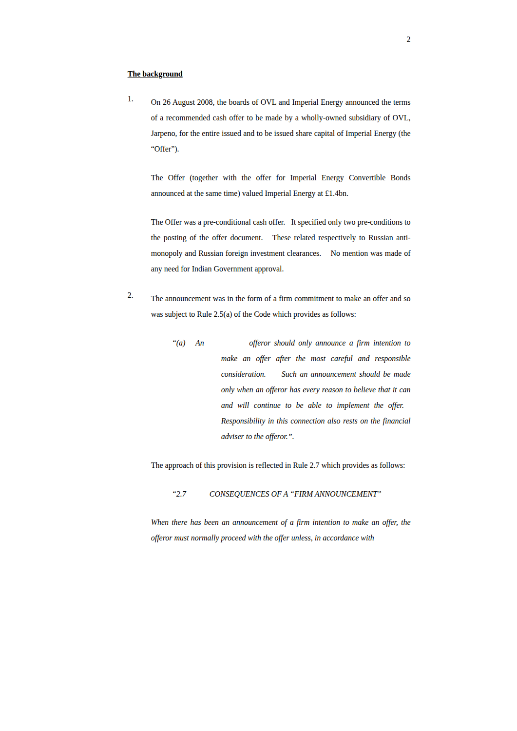2
The background
1.
On 26 August 2008, the boards of OVL and Imperial Energy announced the terms of a recommended cash offer to be made by a wholly-owned subsidiary of OVL, Jarpeno, for the entire issued and to be issued share capital of Imperial Energy (the “Offer”).
The Offer (together with the offer for Imperial Energy Convertible Bonds announced at the same time) valued Imperial Energy at £1.4bn.
The Offer was a pre-conditional cash offer. It specified only two pre-conditions to the posting of the offer document. These related respectively to Russian anti-monopoly and Russian foreign investment clearances. No mention was made of any need for Indian Government approval.
2.
The announcement was in the form of a firm commitment to make an offer and so was subject to Rule 2.5(a) of the Code which provides as follows:
“(a) An offeror should only announce a firm intention to make an offer after the most careful and responsible consideration. Such an announcement should be made only when an offeror has every reason to believe that it can and will continue to be able to implement the offer. Responsibility in this connection also rests on the financial adviser to the offeror.”.
The approach of this provision is reflected in Rule 2.7 which provides as follows:
“2.7 CONSEQUENCES OF A “FIRM ANNOUNCEMENT”
When there has been an announcement of a firm intention to make an offer, the offeror must normally proceed with the offer unless, in accordance with